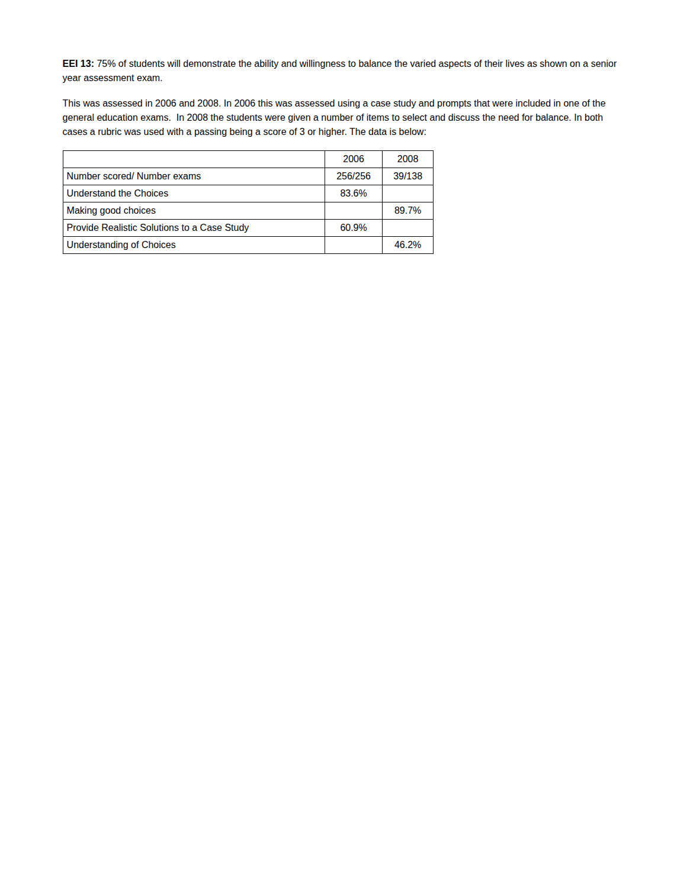EEI 13: 75% of students will demonstrate the ability and willingness to balance the varied aspects of their lives as shown on a senior year assessment exam.
This was assessed in 2006 and 2008. In 2006 this was assessed using a case study and prompts that were included in one of the general education exams. In 2008 the students were given a number of items to select and discuss the need for balance. In both cases a rubric was used with a passing being a score of 3 or higher. The data is below:
| | 2006 | 2008 |
| Number scored/ Number exams | 256/256 | 39/138 |
| Understand the Choices | 83.6% | |
| Making good choices | | 89.7% |
| Provide Realistic Solutions to a Case Study | 60.9% | |
| Understanding of Choices | | 46.2% |